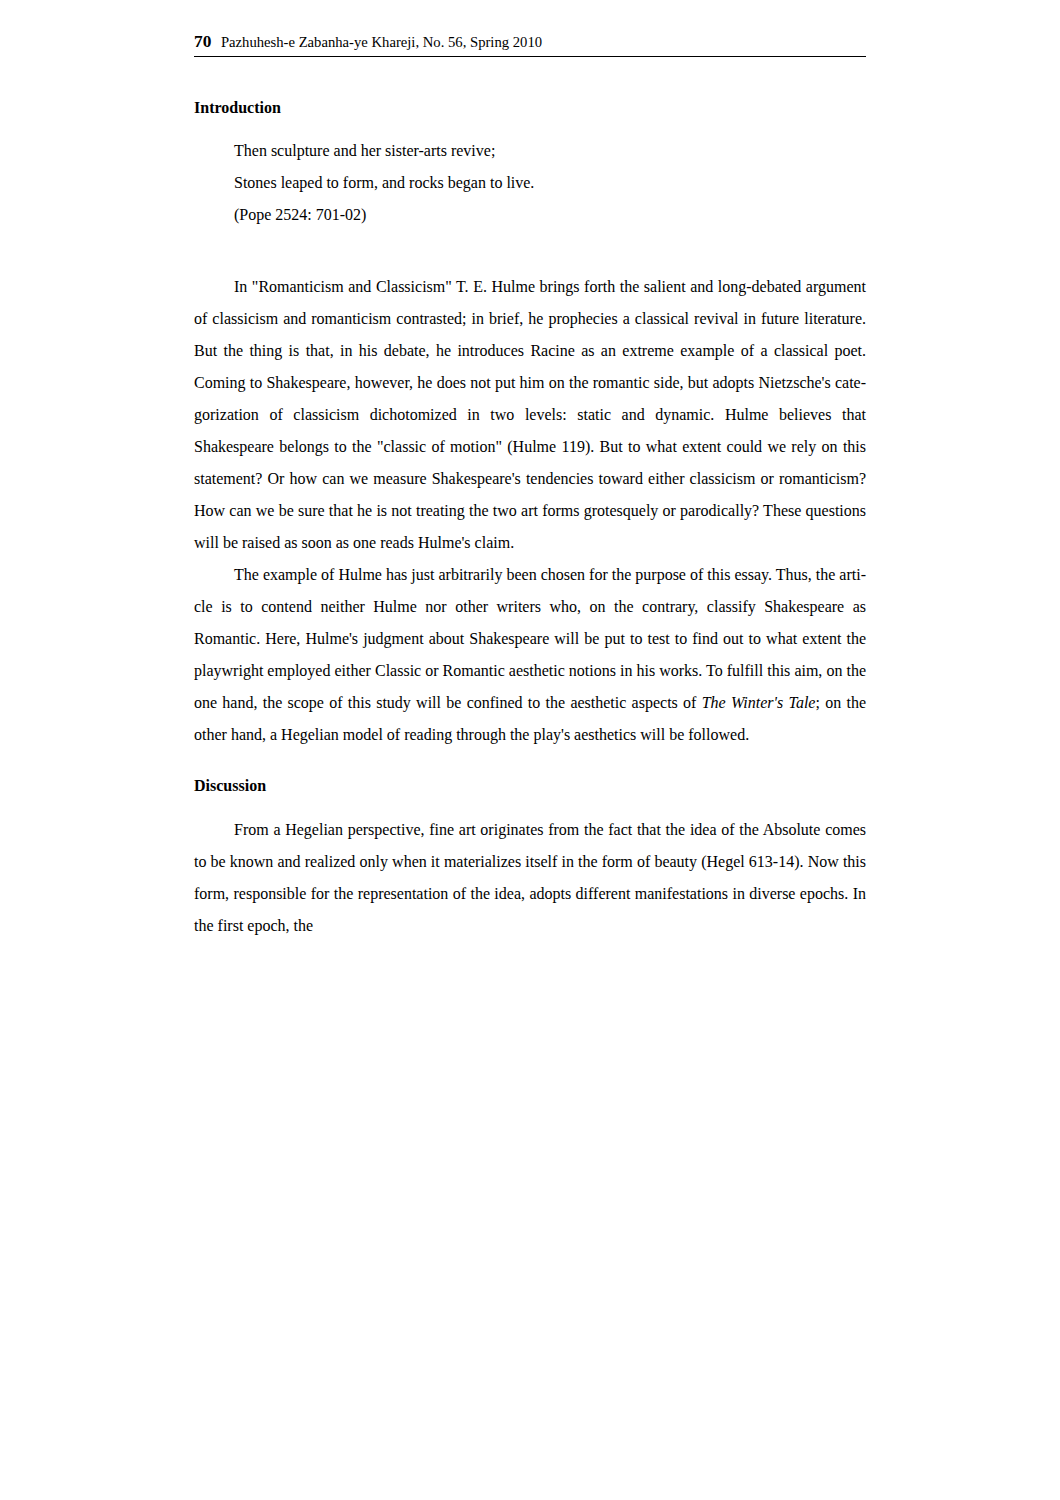70 Pazhuhesh-e Zabanha-ye Khareji, No. 56, Spring 2010
Introduction
Then sculpture and her sister-arts revive;
Stones leaped to form, and rocks began to live.
(Pope 2524: 701-02)
In "Romanticism and Classicism" T. E. Hulme brings forth the salient and long-debated argument of classicism and romanticism contrasted; in brief, he prophecies a classical revival in future literature. But the thing is that, in his debate, he introduces Racine as an extreme example of a classical poet. Coming to Shakespeare, however, he does not put him on the romantic side, but adopts Nietzsche's categorization of classicism dichotomized in two levels: static and dynamic. Hulme believes that Shakespeare belongs to the "classic of motion" (Hulme 119). But to what extent could we rely on this statement? Or how can we measure Shakespeare's tendencies toward either classicism or romanticism? How can we be sure that he is not treating the two art forms grotesquely or parodically? These questions will be raised as soon as one reads Hulme's claim.
The example of Hulme has just arbitrarily been chosen for the purpose of this essay. Thus, the article is to contend neither Hulme nor other writers who, on the contrary, classify Shakespeare as Romantic. Here, Hulme's judgment about Shakespeare will be put to test to find out to what extent the playwright employed either Classic or Romantic aesthetic notions in his works. To fulfill this aim, on the one hand, the scope of this study will be confined to the aesthetic aspects of The Winter's Tale; on the other hand, a Hegelian model of reading through the play's aesthetics will be followed.
Discussion
From a Hegelian perspective, fine art originates from the fact that the idea of the Absolute comes to be known and realized only when it materializes itself in the form of beauty (Hegel 613-14). Now this form, responsible for the representation of the idea, adopts different manifestations in diverse epochs. In the first epoch, the